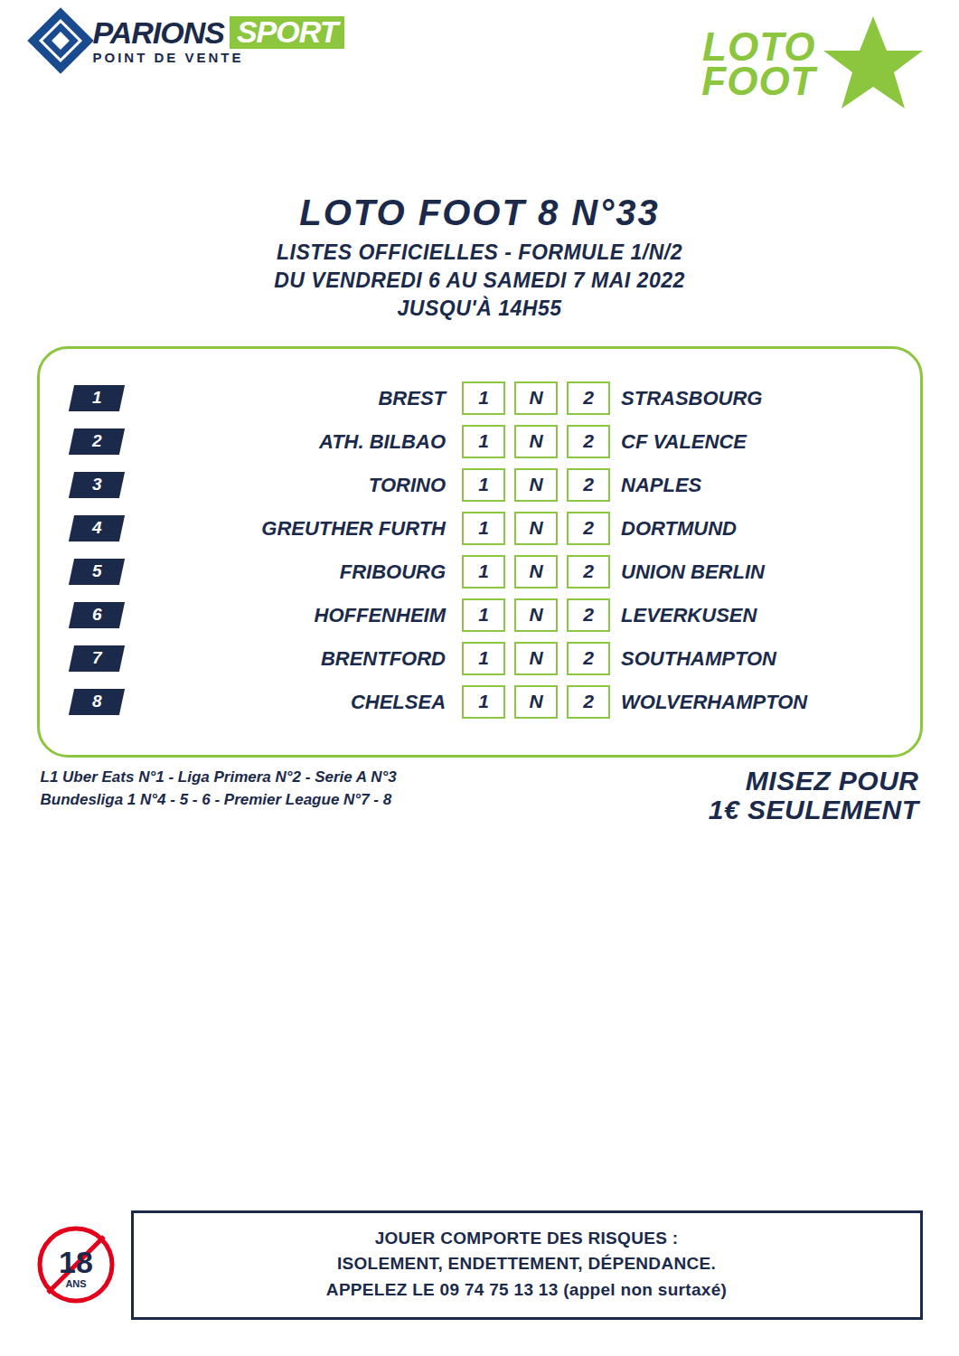PARIONS SPORT
POINT DE VENTE
LOTO
FOOT
LOTO FOOT 8 N°33
LISTES OFFICIELLES - FORMULE 1/N/2
DU VENDREDI 6 AU SAMEDI 7 MAI 2022
JUSQU'À 14H55
| 1 | BREST | 1 | N | 2 | STRASBOURG |
| 2 | ATH. BILBAO | 1 | N | 2 | CF VALENCE |
| 3 | TORINO | 1 | N | 2 | NAPLES |
| 4 | GREUTHER FURTH | 1 | N | 2 | DORTMUND |
| 5 | FRIBOURG | 1 | N | 2 | UNION BERLIN |
| 6 | HOFFENHEIM | 1 | N | 2 | LEVERKUSEN |
| 7 | BRENTFORD | 1 | N | 2 | SOUTHAMPTON |
| 8 | CHELSEA | 1 | N | 2 | WOLVERHAMPTON |
L1 Uber Eats N°1 - Liga Primera N°2 - Serie A N°3
Bundesliga 1 N°4 - 5 - 6 - Premier League N°7 - 8
MISEZ POUR
1€ SEULEMENT
18 ANS
JOUER COMPORTE DES RISQUES :
ISOLEMENT, ENDETTEMENT, DÉPENDANCE.
APPELEZ LE 09 74 75 13 13 (appel non surtaxé)